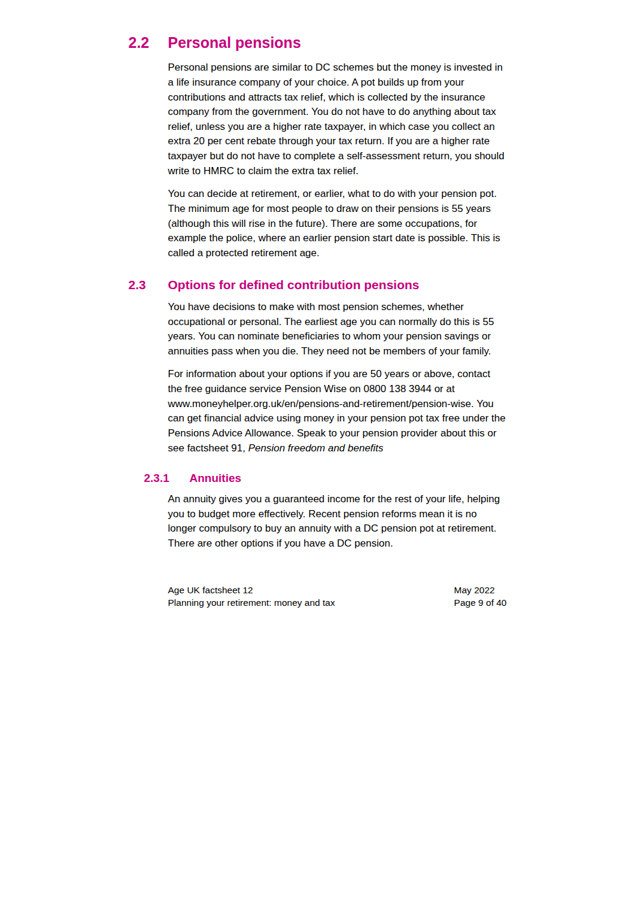2.2
Personal pensions
Personal pensions are similar to DC schemes but the money is invested in a life insurance company of your choice. A pot builds up from your contributions and attracts tax relief, which is collected by the insurance company from the government. You do not have to do anything about tax relief, unless you are a higher rate taxpayer, in which case you collect an extra 20 per cent rebate through your tax return. If you are a higher rate taxpayer but do not have to complete a self-assessment return, you should write to HMRC to claim the extra tax relief.
You can decide at retirement, or earlier, what to do with your pension pot. The minimum age for most people to draw on their pensions is 55 years (although this will rise in the future). There are some occupations, for example the police, where an earlier pension start date is possible. This is called a protected retirement age.
2.3
Options for defined contribution pensions
You have decisions to make with most pension schemes, whether occupational or personal. The earliest age you can normally do this is 55 years. You can nominate beneficiaries to whom your pension savings or annuities pass when you die. They need not be members of your family.
For information about your options if you are 50 years or above, contact the free guidance service Pension Wise on 0800 138 3944 or at www.moneyhelper.org.uk/en/pensions-and-retirement/pension-wise. You can get financial advice using money in your pension pot tax free under the Pensions Advice Allowance. Speak to your pension provider about this or see factsheet 91, Pension freedom and benefits
2.3.1
Annuities
An annuity gives you a guaranteed income for the rest of your life, helping you to budget more effectively. Recent pension reforms mean it is no longer compulsory to buy an annuity with a DC pension pot at retirement. There are other options if you have a DC pension.
Age UK factsheet 12 Planning your retirement: money and tax
May 2022 Page 9 of 40